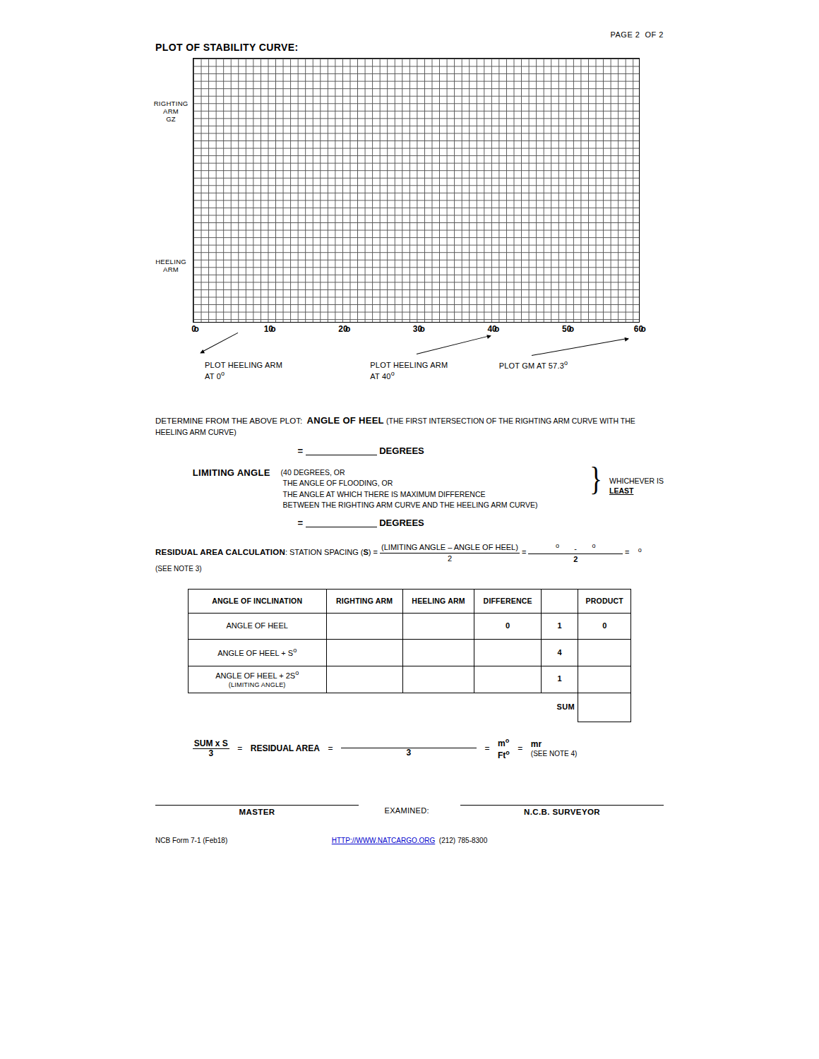PAGE 2 OF 2
PLOT OF STABILITY CURVE:
RIGHTING
ARM
GZ
HEELING
ARM
0o 10o 20o 30o 40o 50o 60o
PLOT HEELING ARM
AT 0o
PLOT HEELING ARM
AT 40o
PLOT GM AT 57.3o
DETERMINE FROM THE ABOVE PLOT: ANGLE OF HEEL (THE FIRST INTERSECTION OF THE RIGHTING ARM CURVE WITH THE HEELING ARM CURVE)
= DEGREES
LIMITING ANGLE
(40 DEGREES, OR
THE ANGLE OF FLOODING, OR
THE ANGLE AT WHICH THERE IS MAXIMUM DIFFERENCE
BETWEEN THE RIGHTING ARM CURVE AND THE HEELING ARM CURVE)
}
WHICHEVER IS
LEAST
= DEGREES
RESIDUAL AREA CALCULATION: STATION SPACING (S) = (LIMITING ANGLE – ANGLE OF HEEL) 2 = o - o 2 = o (SEE NOTE 3)
| ANGLE OF INCLINATION | RIGHTING ARM | HEELING ARM | DIFFERENCE | | PRODUCT |
| --- | --- | --- | --- | --- | --- |
| ANGLE OF HEEL | | | 0 | 1 | 0 |
| ANGLE OF HEEL + S o | | | | 4 | |
| ANGLE OF HEEL + 2S o (LIMITING ANGLE) | | | | 1 | |
| | SUM | |
SUM x S 3 = RESIDUAL AREA = 3 = moFto = mr(SEE NOTE 4)
MASTER
EXAMINED:
N.C.B. SURVEYOR
NCB Form 7-1 (Feb18)
HTTP://WWW.NATCARGO.ORG (212) 785-8300